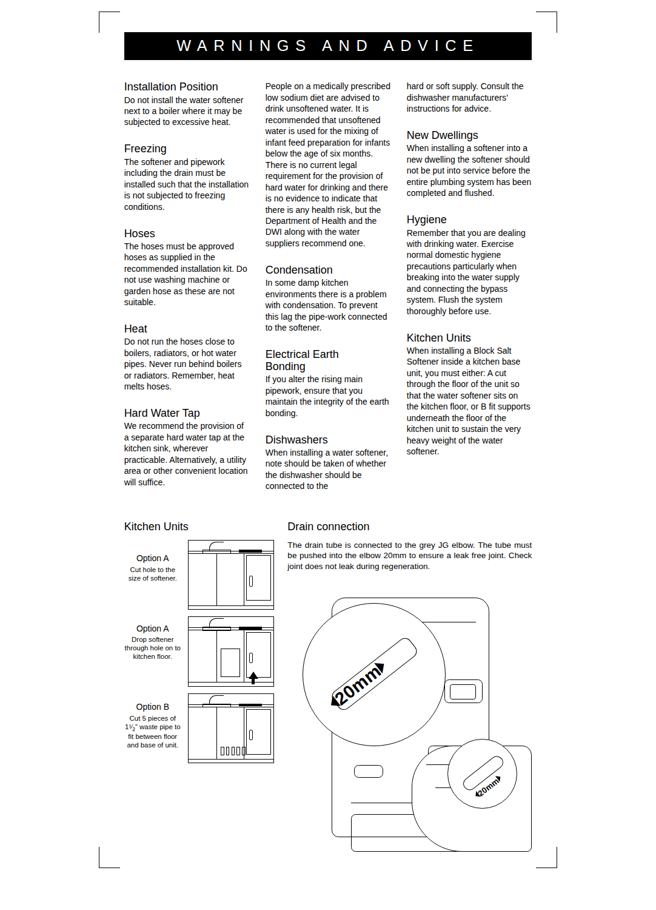Warnings and Advice
Installation Position
Do not install the water softener next to a boiler where it may be subjected to excessive heat.
Freezing
The softener and pipework including the drain must be installed such that the installation is not subjected to freezing conditions.
Hoses
The hoses must be approved hoses as supplied in the recommended installation kit. Do not use washing machine or garden hose as these are not suitable.
Heat
Do not run the hoses close to boilers, radiators, or hot water pipes. Never run behind boilers or radiators. Remember, heat melts hoses.
Hard Water Tap
We recommend the provision of a separate hard water tap at the kitchen sink, wherever practicable. Alternatively, a utility area or other convenient location will suffice.
People on a medically prescribed low sodium diet are advised to drink unsoftened water. It is recommended that unsoftened water is used for the mixing of infant feed preparation for infants below the age of six months. There is no current legal requirement for the provision of hard water for drinking and there is no evidence to indicate that there is any health risk, but the Department of Health and the DWI along with the water suppliers recommend one.
Condensation
In some damp kitchen environments there is a problem with condensation. To prevent this lag the pipe-work connected to the softener.
Electrical Earth
Bonding
If you alter the rising main pipework, ensure that you maintain the integrity of the earth bonding.
Dishwashers
When installing a water softener, note should be taken of whether the dishwasher should be connected to the
hard or soft supply. Consult the dishwasher manufacturers’ instructions for advice.
New Dwellings
When installing a softener into a new dwelling the softener should not be put into service before the entire plumbing system has been completed and flushed.
Hygiene
Remember that you are dealing with drinking water. Exercise normal domestic hygiene precautions particularly when breaking into the water supply and connecting the bypass system. Flush the system thoroughly before use.
Kitchen Units
When installing a Block Salt Softener inside a kitchen base unit, you must either: A cut through the floor of the unit so that the water softener sits on the kitchen floor, or B fit supports underneath the floor of the kitchen unit to sustain the very heavy weight of the water softener.
Kitchen Units
Option A Cut hole to the size of softener.
Option A Drop softener through hole on to kitchen floor.
Option B Cut 5 pieces of 11⁄2” waste pipe to fit between floor and base of unit.
Drain connection
The drain tube is connected to the grey JG elbow. The tube must be pushed into the elbow 20mm to ensure a leak free joint. Check joint does not leak during regeneration.
20mm
20mm